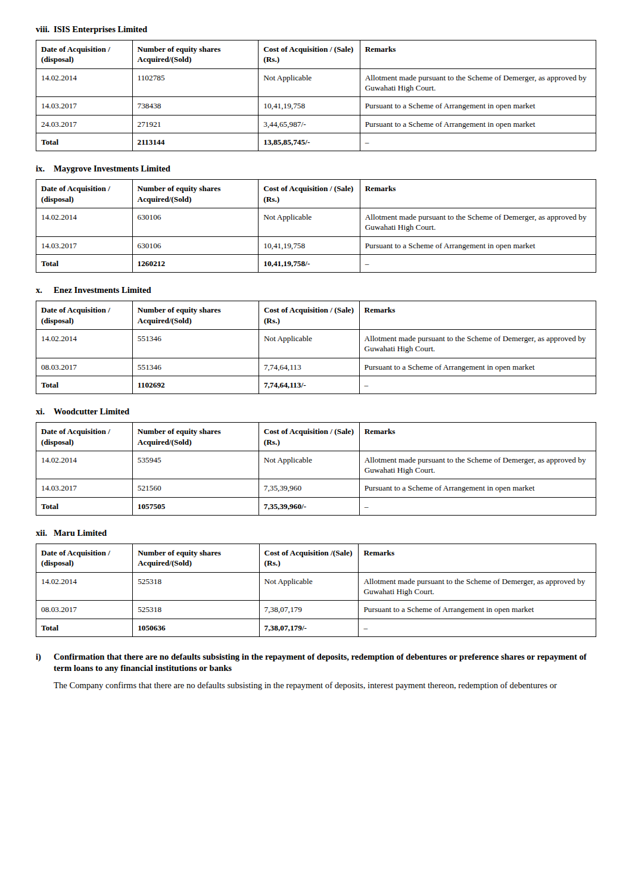viii. ISIS Enterprises Limited
| Date of Acquisition / (disposal) | Number of equity shares Acquired/(Sold) | Cost of Acquisition / (Sale) (Rs.) | Remarks |
| --- | --- | --- | --- |
| 14.02.2014 | 1102785 | Not Applicable | Allotment made pursuant to the Scheme of Demerger, as approved by Guwahati High Court. |
| 14.03.2017 | 738438 | 10,41,19,758 | Pursuant to a Scheme of Arrangement in open market |
| 24.03.2017 | 271921 | 3,44,65,987/- | Pursuant to a Scheme of Arrangement in open market |
| Total | 2113144 | 13,85,85,745/- | – |
ix. Maygrove Investments Limited
| Date of Acquisition / (disposal) | Number of equity shares Acquired/(Sold) | Cost of Acquisition / (Sale) (Rs.) | Remarks |
| --- | --- | --- | --- |
| 14.02.2014 | 630106 | Not Applicable | Allotment made pursuant to the Scheme of Demerger, as approved by Guwahati High Court. |
| 14.03.2017 | 630106 | 10,41,19,758 | Pursuant to a Scheme of Arrangement in open market |
| Total | 1260212 | 10,41,19,758/- | – |
x. Enez Investments Limited
| Date of Acquisition / (disposal) | Number of equity shares Acquired/(Sold) | Cost of Acquisition / (Sale) (Rs.) | Remarks |
| --- | --- | --- | --- |
| 14.02.2014 | 551346 | Not Applicable | Allotment made pursuant to the Scheme of Demerger, as approved by Guwahati High Court. |
| 08.03.2017 | 551346 | 7,74,64,113 | Pursuant to a Scheme of Arrangement in open market |
| Total | 1102692 | 7,74,64,113/- | – |
xi. Woodcutter Limited
| Date of Acquisition / (disposal) | Number of equity shares Acquired/(Sold) | Cost of Acquisition / (Sale) (Rs.) | Remarks |
| --- | --- | --- | --- |
| 14.02.2014 | 535945 | Not Applicable | Allotment made pursuant to the Scheme of Demerger, as approved by Guwahati High Court. |
| 14.03.2017 | 521560 | 7,35,39,960 | Pursuant to a Scheme of Arrangement in open market |
| Total | 1057505 | 7,35,39,960/- | – |
xii. Maru Limited
| Date of Acquisition / (disposal) | Number of equity shares Acquired/(Sold) | Cost of Acquisition /(Sale) (Rs.) | Remarks |
| --- | --- | --- | --- |
| 14.02.2014 | 525318 | Not Applicable | Allotment made pursuant to the Scheme of Demerger, as approved by Guwahati High Court. |
| 08.03.2017 | 525318 | 7,38,07,179 | Pursuant to a Scheme of Arrangement in open market |
| Total | 1050636 | 7,38,07,179/- | – |
i)
Confirmation that there are no defaults subsisting in the repayment of deposits, redemption of debentures or preference shares or repayment of term loans to any financial institutions or banks
The Company confirms that there are no defaults subsisting in the repayment of deposits, interest payment thereon, redemption of debentures or